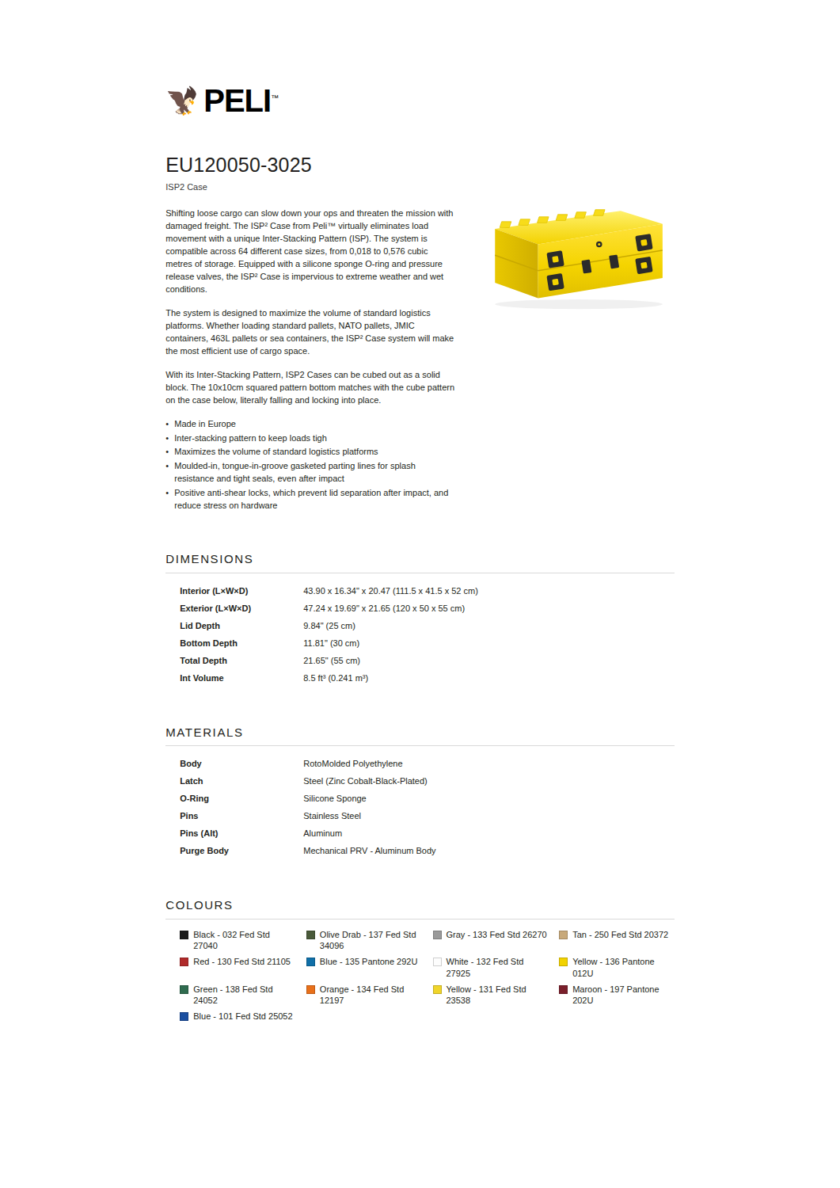🦅 PELI™
EU120050-3025
ISP2 Case
Shifting loose cargo can slow down your ops and threaten the mission with damaged freight. The ISP² Case from Peli™ virtually eliminates load movement with a unique Inter-Stacking Pattern (ISP). The system is compatible across 64 different case sizes, from 0,018 to 0,576 cubic metres of storage. Equipped with a silicone sponge O-ring and pressure release valves, the ISP² Case is impervious to extreme weather and wet conditions.
The system is designed to maximize the volume of standard logistics platforms. Whether loading standard pallets, NATO pallets, JMIC containers, 463L pallets or sea containers, the ISP² Case system will make the most efficient use of cargo space.
With its Inter-Stacking Pattern, ISP2 Cases can be cubed out as a solid block. The 10x10cm squared pattern bottom matches with the cube pattern on the case below, literally falling and locking into place.
Made in Europe
Inter-stacking pattern to keep loads tigh
Maximizes the volume of standard logistics platforms
Moulded-in, tongue-in-groove gasketed parting lines for splash resistance and tight seals, even after impact
Positive anti-shear locks, which prevent lid separation after impact, and reduce stress on hardware
DIMENSIONS
| Interior (L×W×D) | 43.90 x 16.34" x 20.47 (111.5 x 41.5 x 52 cm) |
| Exterior (L×W×D) | 47.24 x 19.69" x 21.65 (120 x 50 x 55 cm) |
| Lid Depth | 9.84" (25 cm) |
| Bottom Depth | 11.81" (30 cm) |
| Total Depth | 21.65" (55 cm) |
| Int Volume | 8.5 ft³ (0.241 m³) |
MATERIALS
| Body | RotoMolded Polyethylene |
| Latch | Steel (Zinc Cobalt-Black-Plated) |
| O-Ring | Silicone Sponge |
| Pins | Stainless Steel |
| Pins (Alt) | Aluminum |
| Purge Body | Mechanical PRV - Aluminum Body |
COLOURS
Black - 032 Fed Std 27040
Olive Drab - 137 Fed Std 34096
Gray - 133 Fed Std 26270
Tan - 250 Fed Std 20372
Red - 130 Fed Std 21105
Blue - 135 Pantone 292U
White - 132 Fed Std 27925
Yellow - 136 Pantone 012U
Green - 138 Fed Std 24052
Orange - 134 Fed Std 12197
Yellow - 131 Fed Std 23538
Maroon - 197 Pantone 202U
Blue - 101 Fed Std 25052